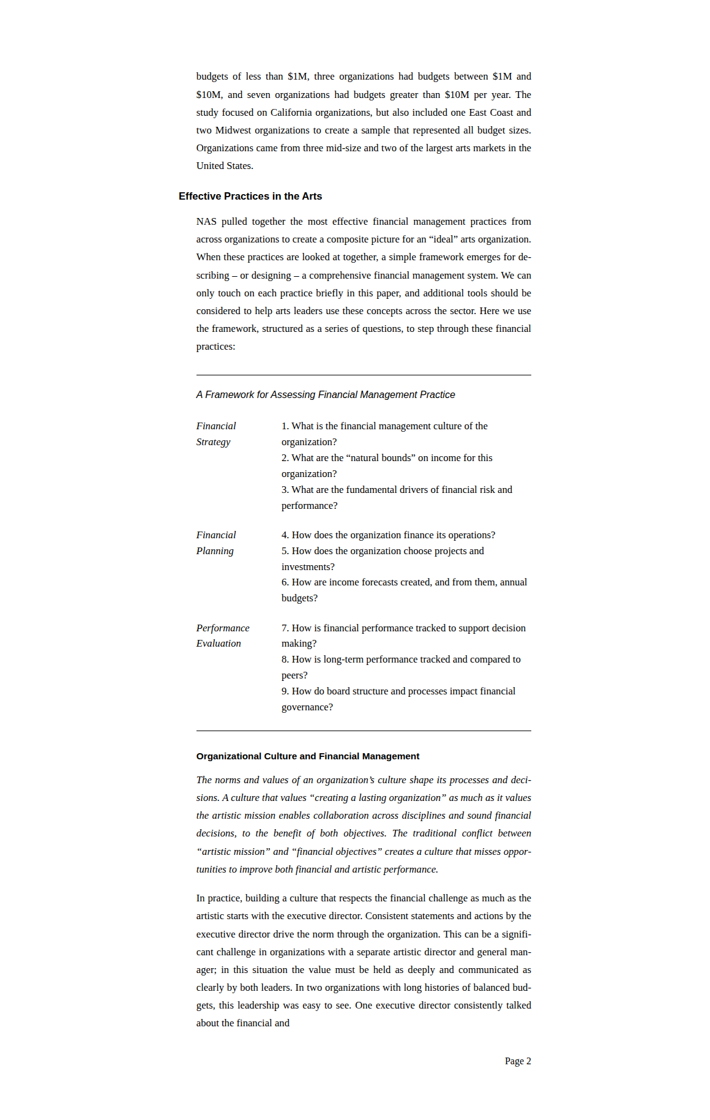budgets of less than $1M, three organizations had budgets between $1M and $10M, and seven organizations had budgets greater than $10M per year. The study focused on California organizations, but also included one East Coast and two Midwest organizations to create a sample that represented all budget sizes. Organizations came from three mid-size and two of the largest arts markets in the United States.
Effective Practices in the Arts
NAS pulled together the most effective financial management practices from across organizations to create a composite picture for an “ideal” arts organization. When these practices are looked at together, a simple framework emerges for describing – or designing – a comprehensive financial management system. We can only touch on each practice briefly in this paper, and additional tools should be considered to help arts leaders use these concepts across the sector. Here we use the framework, structured as a series of questions, to step through these financial practices:
A Framework for Assessing Financial Management Practice
| Financial Strategy | 1. What is the financial management culture of the organization? 2. What are the “natural bounds” on income for this organization? 3. What are the fundamental drivers of financial risk and performance? |
| Financial Planning | 4. How does the organization finance its operations? 5. How does the organization choose projects and investments? 6. How are income forecasts created, and from them, annual budgets? |
| Performance Evaluation | 7. How is financial performance tracked to support decision making? 8. How is long-term performance tracked and compared to peers? 9. How do board structure and processes impact financial governance? |
Organizational Culture and Financial Management
The norms and values of an organization’s culture shape its processes and decisions. A culture that values “creating a lasting organization” as much as it values the artistic mission enables collaboration across disciplines and sound financial decisions, to the benefit of both objectives. The traditional conflict between “artistic mission” and “financial objectives” creates a culture that misses opportunities to improve both financial and artistic performance.
In practice, building a culture that respects the financial challenge as much as the artistic starts with the executive director. Consistent statements and actions by the executive director drive the norm through the organization. This can be a significant challenge in organizations with a separate artistic director and general manager; in this situation the value must be held as deeply and communicated as clearly by both leaders. In two organizations with long histories of balanced budgets, this leadership was easy to see. One executive director consistently talked about the financial and
Page 2